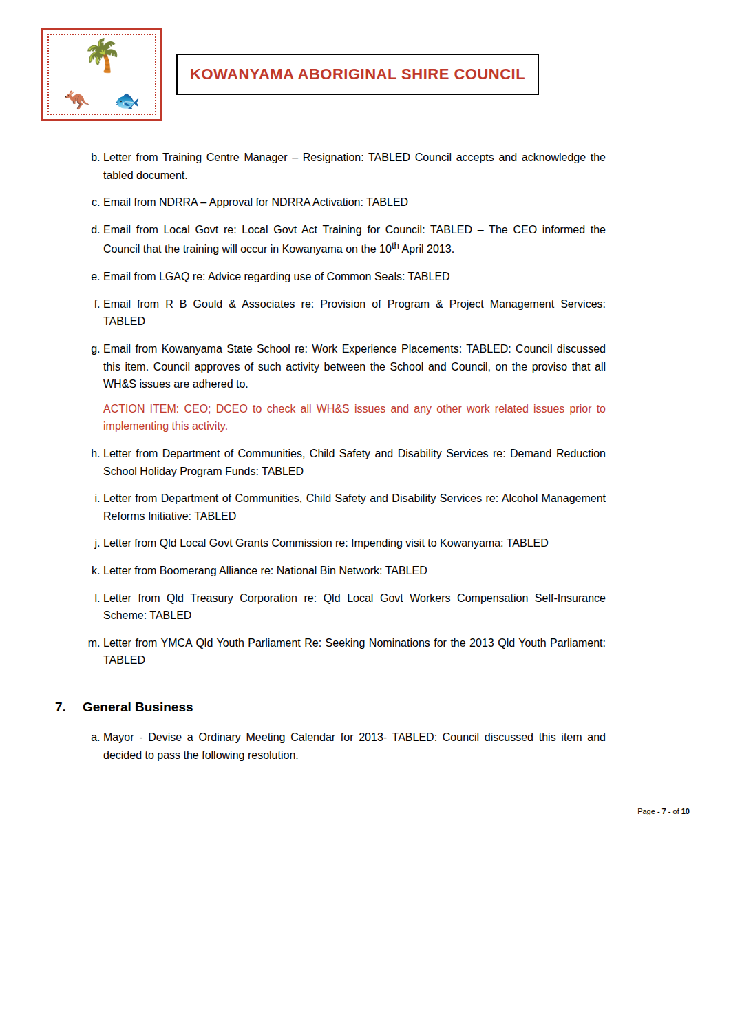🌴 🦘 🐟
KOWANYAMA ABORIGINAL SHIRE COUNCIL
Letter from Training Centre Manager – Resignation: TABLED Council accepts and acknowledge the tabled document.
Email from NDRRA – Approval for NDRRA Activation: TABLED
Email from Local Govt re: Local Govt Act Training for Council: TABLED – The CEO informed the Council that the training will occur in Kowanyama on the 10th April 2013.
Email from LGAQ re: Advice regarding use of Common Seals: TABLED
Email from R B Gould & Associates re: Provision of Program & Project Management Services: TABLED
Email from Kowanyama State School re: Work Experience Placements: TABLED: Council discussed this item. Council approves of such activity between the School and Council, on the proviso that all WH&S issues are adhered to.
ACTION ITEM: CEO; DCEO to check all WH&S issues and any other work related issues prior to implementing this activity.
Letter from Department of Communities, Child Safety and Disability Services re: Demand Reduction School Holiday Program Funds: TABLED
Letter from Department of Communities, Child Safety and Disability Services re: Alcohol Management Reforms Initiative: TABLED
Letter from Qld Local Govt Grants Commission re: Impending visit to Kowanyama: TABLED
Letter from Boomerang Alliance re: National Bin Network: TABLED
Letter from Qld Treasury Corporation re: Qld Local Govt Workers Compensation Self-Insurance Scheme: TABLED
Letter from YMCA Qld Youth Parliament Re: Seeking Nominations for the 2013 Qld Youth Parliament: TABLED
7. General Business
Mayor - Devise a Ordinary Meeting Calendar for 2013- TABLED: Council discussed this item and decided to pass the following resolution.
Page - 7 - of 10